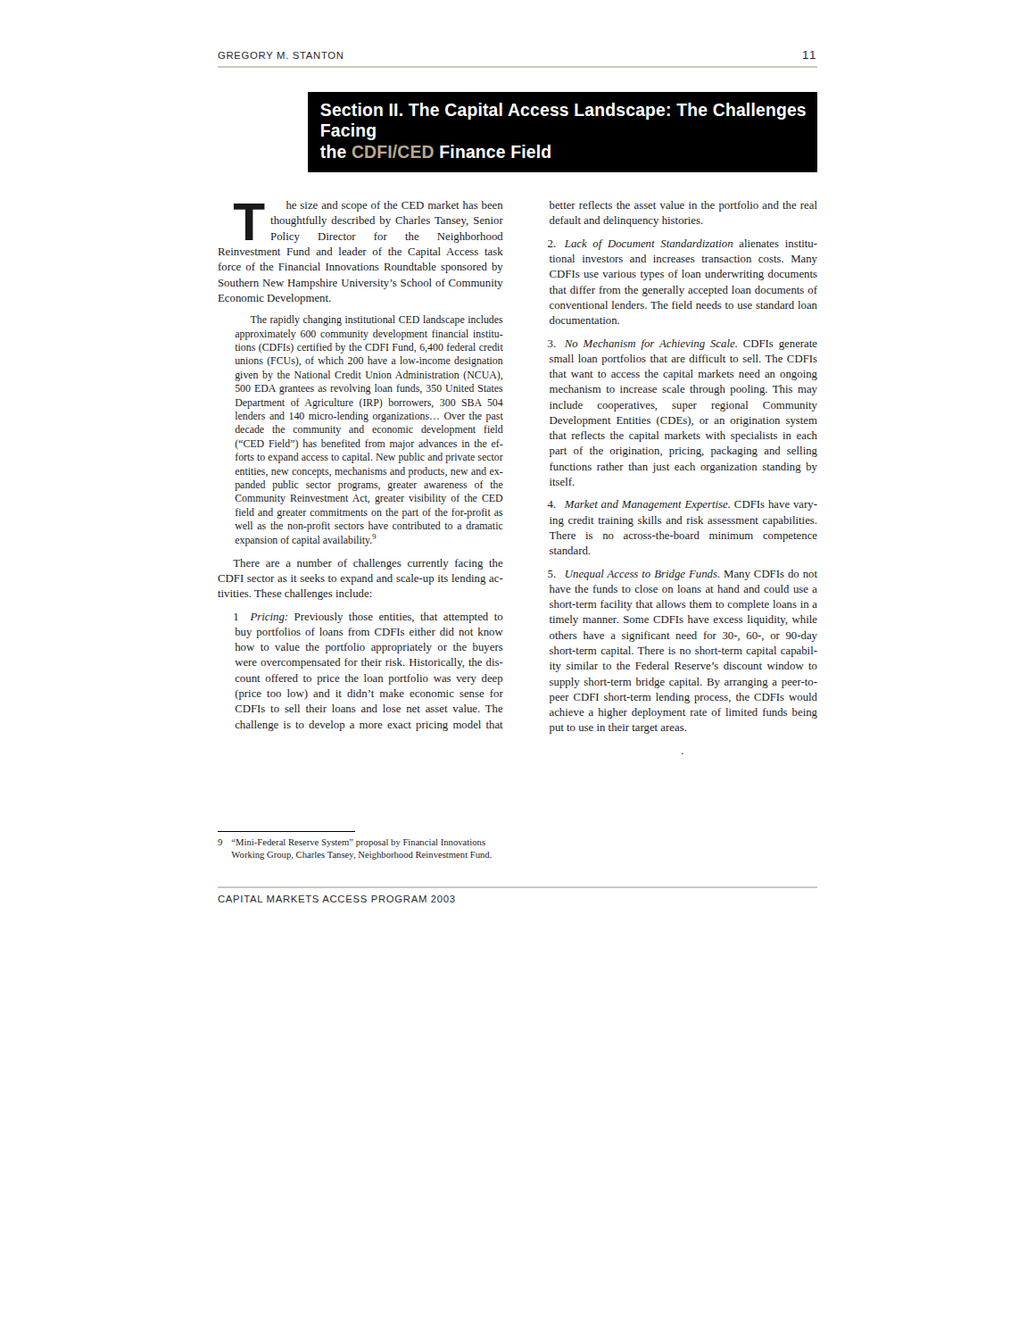GREGORY M. STANTON 11
Section II. The Capital Access Landscape: The Challenges Facing
the CDFI/CED Finance Field
The size and scope of the CED market has been thoughtfully described by Charles Tansey, Senior Policy Director for the Neighborhood Reinvestment Fund and leader of the Capital Access task force of the Financial Innovations Roundtable sponsored by Southern New Hampshire University’s School of Community Economic Development.
The rapidly changing institutional CED landscape includes approximately 600 community development financial institutions (CDFIs) certified by the CDFI Fund, 6,400 federal credit unions (FCUs), of which 200 have a low-income designation given by the National Credit Union Administration (NCUA), 500 EDA grantees as revolving loan funds, 350 United States Department of Agriculture (IRP) borrowers, 300 SBA 504 lenders and 140 micro-lending organizations… Over the past decade the community and economic development field (“CED Field”) has benefited from major advances in the efforts to expand access to capital. New public and private sector entities, new concepts, mechanisms and products, new and expanded public sector programs, greater awareness of the Community Reinvestment Act, greater visibility of the CED field and greater commitments on the part of the for-profit as well as the non-profit sectors have contributed to a dramatic expansion of capital availability.9
There are a number of challenges currently facing the CDFI sector as it seeks to expand and scale-up its lending activities. These challenges include:
1 Pricing: Previously those entities, that attempted to buy portfolios of loans from CDFIs either did not know how to value the portfolio appropriately or the buyers were overcompensated for their risk. Historically, the discount offered to price the loan portfolio was very deep (price too low) and it didn’t make economic sense for CDFIs to sell their loans and lose net asset value. The challenge is to develop a more exact pricing model that better reflects the asset value in the portfolio and the real default and delinquency histories.
2. Lack of Document Standardization alienates institutional investors and increases transaction costs. Many CDFIs use various types of loan underwriting documents that differ from the generally accepted loan documents of conventional lenders. The field needs to use standard loan documentation.
3. No Mechanism for Achieving Scale. CDFIs generate small loan portfolios that are difficult to sell. The CDFIs that want to access the capital markets need an ongoing mechanism to increase scale through pooling. This may include cooperatives, super regional Community Development Entities (CDEs), or an origination system that reflects the capital markets with specialists in each part of the origination, pricing, packaging and selling functions rather than just each organization standing by itself.
4. Market and Management Expertise. CDFIs have varying credit training skills and risk assessment capabilities. There is no across-the-board minimum competence standard.
5. Unequal Access to Bridge Funds. Many CDFIs do not have the funds to close on loans at hand and could use a short-term facility that allows them to complete loans in a timely manner. Some CDFIs have excess liquidity, while others have a significant need for 30-, 60-, or 90-day short-term capital. There is no short-term capital capability similar to the Federal Reserve’s discount window to supply short-term bridge capital. By arranging a peer-to-peer CDFI short-term lending process, the CDFIs would achieve a higher deployment rate of limited funds being put to use in their target areas.
.
9 “Mini-Federal Reserve System” proposal by Financial Innovations Working Group, Charles Tansey, Neighborhood Reinvestment Fund.
CAPITAL MARKETS ACCESS PROGRAM 2003